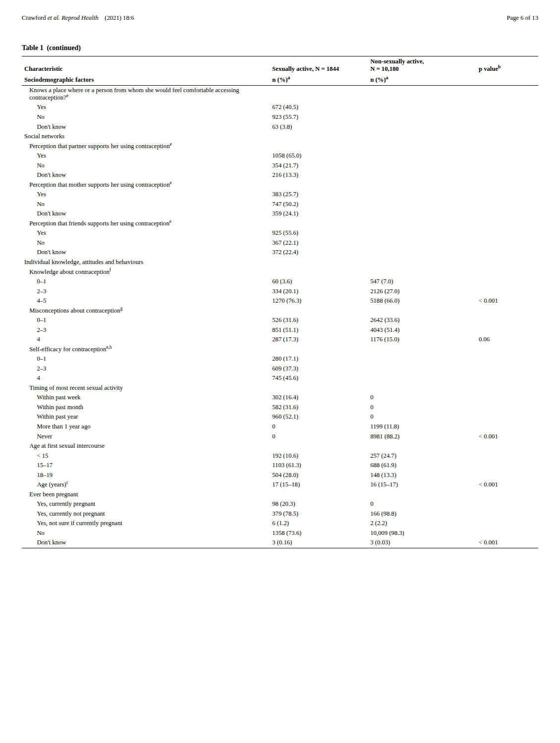Crawford et al. Reprod Health (2021) 18:6
Page 6 of 13
Table 1 (continued)
| Characteristic | Sexually active, N = 1844 | Non-sexually active, N = 10,180 | p value b |
| --- | --- | --- | --- |
| Sociodemographic factors | n (%) a | n (%) a | |
| Knows a place where or a person from whom she would feel comfortable accessing contraception? e | | | |
| Yes | 672 (40.5) | | |
| No | 923 (55.7) | | |
| Don't know | 63 (3.8) | | |
| Social networks | | | |
| Perception that partner supports her using contraception e | | | |
| Yes | 1058 (65.0) | | |
| No | 354 (21.7) | | |
| Don't know | 216 (13.3) | | |
| Perception that mother supports her using contraception e | | | |
| Yes | 383 (25.7) | | |
| No | 747 (50.2) | | |
| Don't know | 359 (24.1) | | |
| Perception that friends supports her using contraception e | | | |
| Yes | 925 (55.6) | | |
| No | 367 (22.1) | | |
| Don't know | 372 (22.4) | | |
| Individual knowledge, attitudes and behaviours | | | |
| Knowledge about contraception f | | | |
| 0–1 | 60 (3.6) | 547 (7.0) | |
| 2–3 | 334 (20.1) | 2126 (27.0) | |
| 4–5 | 1270 (76.3) | 5188 (66.0) | < 0.001 |
| Misconceptions about contraception g | | | |
| 0–1 | 526 (31.6) | 2642 (33.6) | |
| 2–3 | 851 (51.1) | 4043 (51.4) | |
| 4 | 287 (17.3) | 1176 (15.0) | 0.06 |
| Self-efficacy for contraception e,h | | | |
| 0–1 | 280 (17.1) | | |
| 2–3 | 609 (37.3) | | |
| 4 | 745 (45.6) | | |
| Timing of most recent sexual activity | | | |
| Within past week | 302 (16.4) | 0 | |
| Within past month | 582 (31.6) | 0 | |
| Within past year | 960 (52.1) | 0 | |
| More than 1 year ago | 0 | 1199 (11.8) | |
| Never | 0 | 8981 (88.2) | < 0.001 |
| Age at first sexual intercourse | | | |
| < 15 | 192 (10.6) | 257 (24.7) | |
| 15–17 | 1103 (61.3) | 688 (61.9) | |
| 18–19 | 504 (28.0) | 148 (13.3) | |
| Age (years) c | 17 (15–18) | 16 (15–17) | < 0.001 |
| Ever been pregnant | | | |
| Yes, currently pregnant | 98 (20.3) | 0 | |
| Yes, currently not pregnant | 379 (78.5) | 166 (98.8) | |
| Yes, not sure if currently pregnant | 6 (1.2) | 2 (2.2) | |
| No | 1358 (73.6) | 10,009 (98.3) | |
| Don't know | 3 (0.16) | 3 (0.03) | < 0.001 |